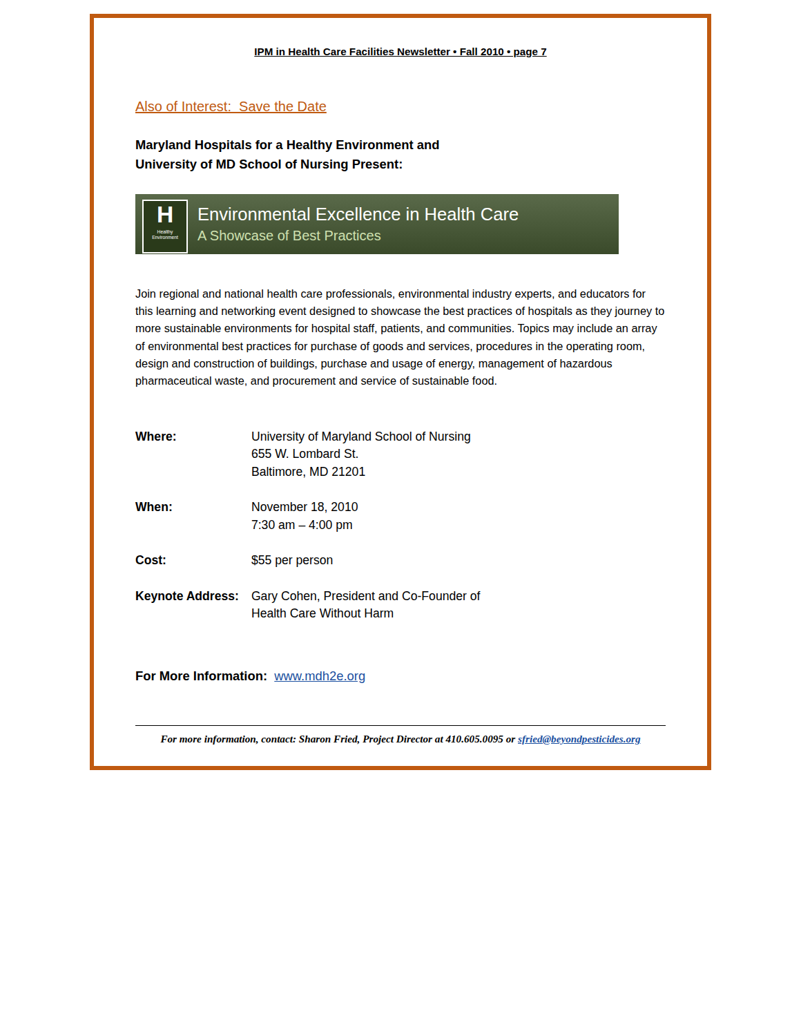IPM in Health Care Facilities Newsletter • Fall 2010 • page 7
Also of Interest: Save the Date
Maryland Hospitals for a Healthy Environment and
University of MD School of Nursing Present:
H Healthy
Environment
Environmental Excellence in Health Care
A Showcase of Best Practices
Join regional and national health care professionals, environmental industry experts, and educators for this learning and networking event designed to showcase the best practices of hospitals as they journey to more sustainable environments for hospital staff, patients, and communities. Topics may include an array of environmental best practices for purchase of goods and services, procedures in the operating room, design and construction of buildings, purchase and usage of energy, management of hazardous pharmaceutical waste, and procurement and service of sustainable food.
| Where: | University of Maryland School of Nursing 655 W. Lombard St. Baltimore, MD 21201 |
| When: | November 18, 2010 7:30 am – 4:00 pm |
| Cost: | $55 per person |
| Keynote Address: | Gary Cohen, President and Co-Founder of Health Care Without Harm |
For More Information: www.mdh2e.org
For more information, contact: Sharon Fried, Project Director at 410.605.0095 or sfried@beyondpesticides.org